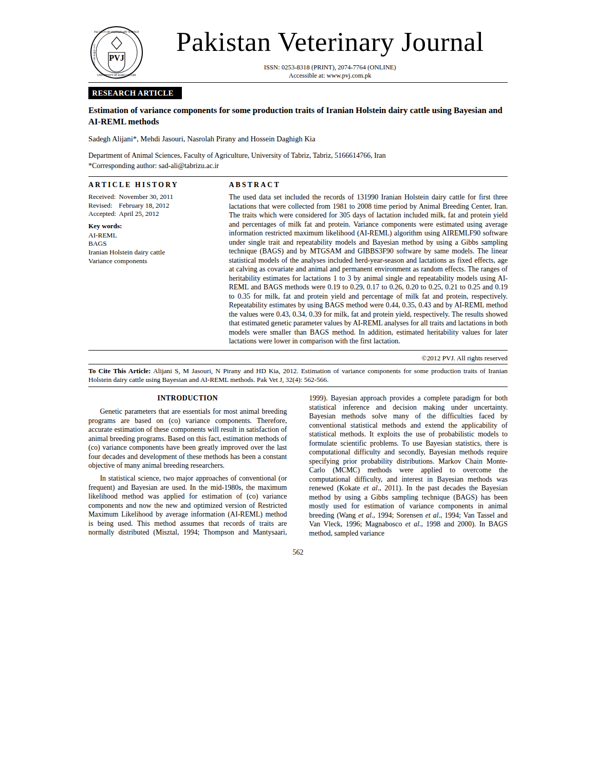PVJ FACULTY OF VETERINARY SCIENCE UNIVERSITY OF AGRICULTURE ESTABLISHED 1941
Pakistan Veterinary Journal
ISSN: 0253-8318 (PRINT), 2074-7764 (ONLINE)
Accessible at: www.pvj.com.pk
RESEARCH ARTICLE
Estimation of variance components for some production traits of Iranian Holstein dairy cattle using Bayesian and AI-REML methods
Sadegh Alijani*, Mehdi Jasouri, Nasrolah Pirany and Hossein Daghigh Kia
Department of Animal Sciences, Faculty of Agriculture, University of Tabriz, Tabriz, 5166614766, Iran
*Corresponding author: sad-ali@tabrizu.ac.ir
ARTICLE HISTORY
| Received: | November 30, 2011 |
| Revised: | February 18, 2012 |
| Accepted: | April 25, 2012 |
Key words:
AI-REML
BAGS
Iranian Holstein dairy cattle
Variance components
ABSTRACT
The used data set included the records of 131990 Iranian Holstein dairy cattle for first three lactations that were collected from 1981 to 2008 time period by Animal Breeding Center, Iran. The traits which were considered for 305 days of lactation included milk, fat and protein yield and percentages of milk fat and protein. Variance components were estimated using average information restricted maximum likelihood (AI-REML) algorithm using AIREMLF90 software under single trait and repeatability models and Bayesian method by using a Gibbs sampling technique (BAGS) and by MTGSAM and GIBBS3F90 software by same models. The linear statistical models of the analyses included herd-year-season and lactations as fixed effects, age at calving as covariate and animal and permanent environment as random effects. The ranges of heritability estimates for lactations 1 to 3 by animal single and repeatability models using AI-REML and BAGS methods were 0.19 to 0.29, 0.17 to 0.26, 0.20 to 0.25, 0.21 to 0.25 and 0.19 to 0.35 for milk, fat and protein yield and percentage of milk fat and protein, respectively. Repeatability estimates by using BAGS method were 0.44, 0.35, 0.43 and by AI-REML method the values were 0.43, 0.34, 0.39 for milk, fat and protein yield, respectively. The results showed that estimated genetic parameter values by AI-REML analyses for all traits and lactations in both models were smaller than BAGS method. In addition, estimated heritability values for later lactations were lower in comparison with the first lactation.
©2012 PVJ. All rights reserved
To Cite This Article: Alijani S, M Jasouri, N Pirany and HD Kia, 2012. Estimation of variance components for some production traits of Iranian Holstein dairy cattle using Bayesian and AI-REML methods. Pak Vet J, 32(4): 562-566.
INTRODUCTION
Genetic parameters that are essentials for most animal breeding programs are based on (co) variance components. Therefore, accurate estimation of these components will result in satisfaction of animal breeding programs. Based on this fact, estimation methods of (co) variance components have been greatly improved over the last four decades and development of these methods has been a constant objective of many animal breeding researchers.
In statistical science, two major approaches of conventional (or frequent) and Bayesian are used. In the mid-1980s, the maximum likelihood method was applied for estimation of (co) variance components and now the new and optimized version of Restricted Maximum Likelihood by average information (AI-REML) method is being used. This method assumes that records of traits are normally distributed (Misztal, 1994; Thompson and Mantysaari, 1999). Bayesian approach provides a complete paradigm for both statistical inference and decision making under uncertainty. Bayesian methods solve many of the difficulties faced by conventional statistical methods and extend the applicability of statistical methods. It exploits the use of probabilistic models to formulate scientific problems. To use Bayesian statistics, there is computational difficulty and secondly, Bayesian methods require specifying prior probability distributions. Markov Chain Monte-Carlo (MCMC) methods were applied to overcome the computational difficulty, and interest in Bayesian methods was renewed (Kokate et al., 2011). In the past decades the Bayesian method by using a Gibbs sampling technique (BAGS) has been mostly used for estimation of variance components in animal breeding (Wang et al., 1994; Sorensen et al., 1994; Van Tassel and Van Vleck, 1996; Magnabosco et al., 1998 and 2000). In BAGS method, sampled variance
562